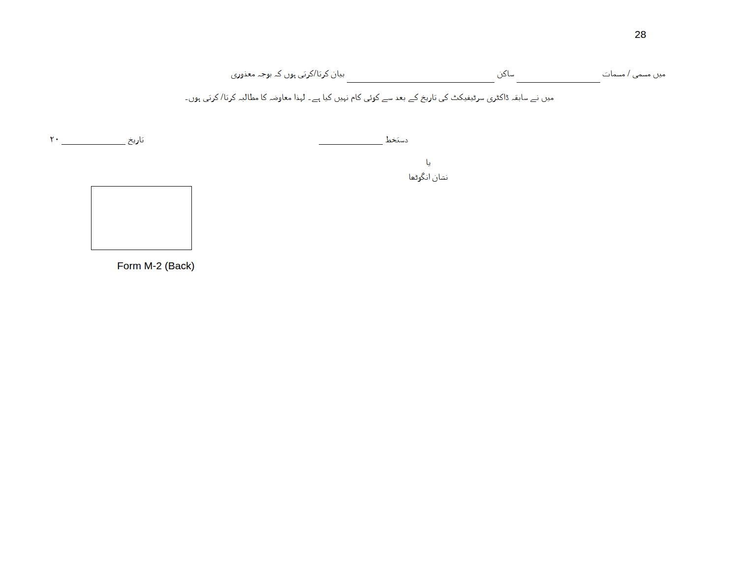28
میں مسمی / مسمات ساکن بیان کرتا/کرتی ہوں کہ بوجہ معذوری
میں نے سابقہ ڈاکٹری سرٹیفیکٹ کی تاریخ کے بعد سے کوئی کام نہیں کیا ہے۔ لہذا معاوضہ کا مطالبہ کرتا/ کرتی ہوں۔
تاریخ ۲۰ دستخط
یا
نشان انگوٹھا
Form M-2 (Back)